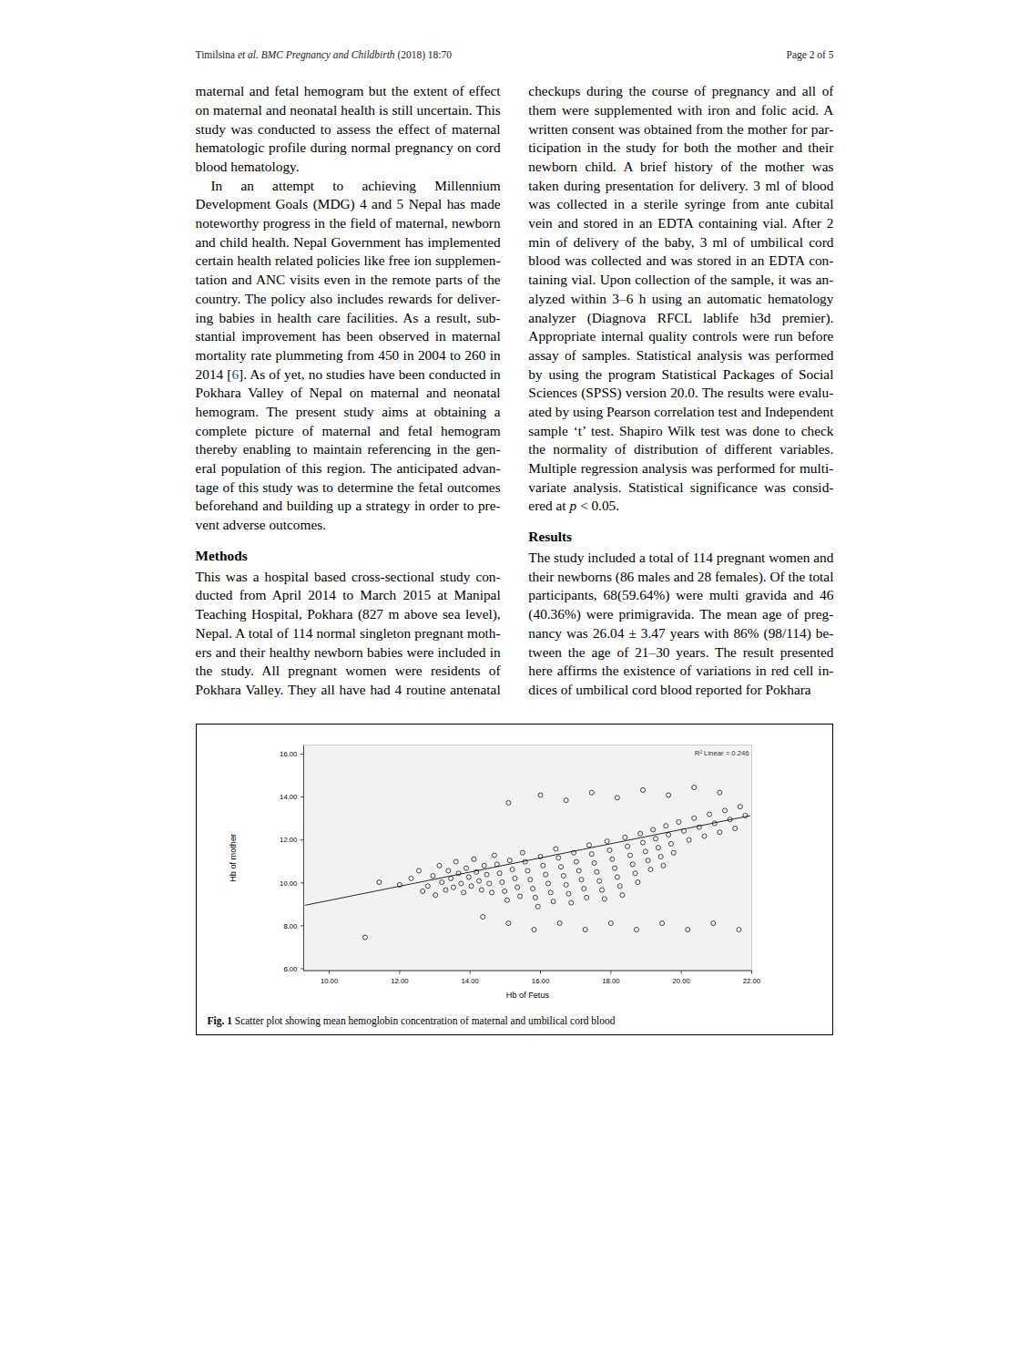Timilsina et al. BMC Pregnancy and Childbirth (2018) 18:70
Page 2 of 5
maternal and fetal hemogram but the extent of effect on maternal and neonatal health is still uncertain. This study was conducted to assess the effect of maternal hematologic profile during normal pregnancy on cord blood hematology.
In an attempt to achieving Millennium Development Goals (MDG) 4 and 5 Nepal has made noteworthy progress in the field of maternal, newborn and child health. Nepal Government has implemented certain health related policies like free ion supplementation and ANC visits even in the remote parts of the country. The policy also includes rewards for delivering babies in health care facilities. As a result, substantial improvement has been observed in maternal mortality rate plummeting from 450 in 2004 to 260 in 2014 [6]. As of yet, no studies have been conducted in Pokhara Valley of Nepal on maternal and neonatal hemogram. The present study aims at obtaining a complete picture of maternal and fetal hemogram thereby enabling to maintain referencing in the general population of this region. The anticipated advantage of this study was to determine the fetal outcomes beforehand and building up a strategy in order to prevent adverse outcomes.
Methods
This was a hospital based cross-sectional study conducted from April 2014 to March 2015 at Manipal Teaching Hospital, Pokhara (827 m above sea level), Nepal. A total of 114 normal singleton pregnant mothers and their healthy newborn babies were included in the study. All pregnant women were residents of Pokhara Valley. They all have had 4 routine antenatal checkups during the course of pregnancy and all of them were supplemented with iron and folic acid. A written consent was obtained from the mother for participation in the study for both the mother and their newborn child. A brief history of the mother was taken during presentation for delivery. 3 ml of blood was collected in a sterile syringe from ante cubital vein and stored in an EDTA containing vial. After 2 min of delivery of the baby, 3 ml of umbilical cord blood was collected and was stored in an EDTA containing vial. Upon collection of the sample, it was analyzed within 3–6 h using an automatic hematology analyzer (Diagnova RFCL lablife h3d premier). Appropriate internal quality controls were run before assay of samples. Statistical analysis was performed by using the program Statistical Packages of Social Sciences (SPSS) version 20.0. The results were evaluated by using Pearson correlation test and Independent sample ‘t’ test. Shapiro Wilk test was done to check the normality of distribution of different variables. Multiple regression analysis was performed for multivariate analysis. Statistical significance was considered at p < 0.05.
Results
The study included a total of 114 pregnant women and their newborns (86 males and 28 females). Of the total participants, 68(59.64%) were multi gravida and 46 (40.36%) were primigravida. The mean age of pregnancy was 26.04 ± 3.47 years with 86% (98/114) between the age of 21–30 years. The result presented here affirms the existence of variations in red cell indices of umbilical cord blood reported for Pokhara
R² Linear = 0.246 Hb of mother 16.00 14.00 12.00 10.00 8.00 6.00 10.00 12.00 14.00 16.00 18.00 20.00 22.00 Hb of Fetus
Fig. 1 Scatter plot showing mean hemoglobin concentration of maternal and umbilical cord blood